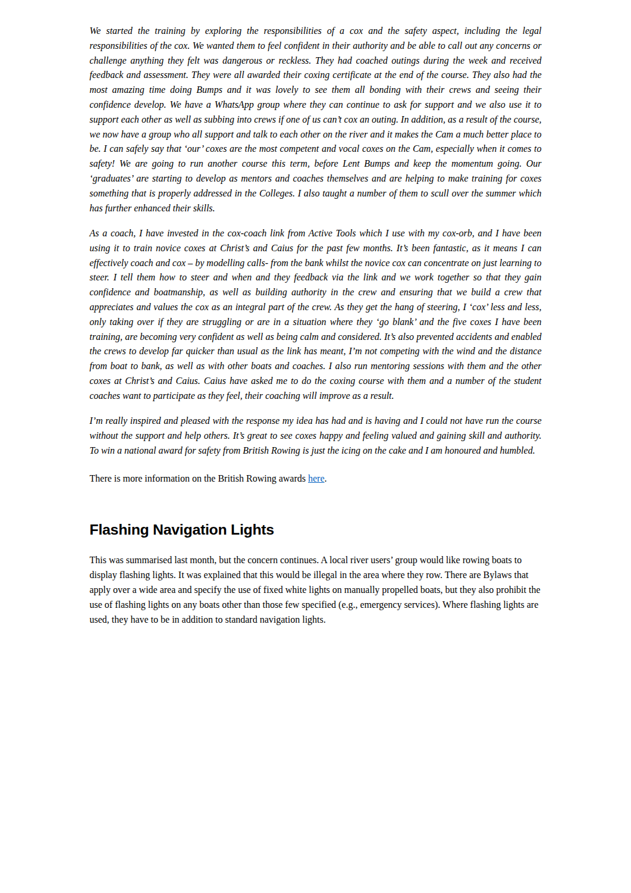We started the training by exploring the responsibilities of a cox and the safety aspect, including the legal responsibilities of the cox. We wanted them to feel confident in their authority and be able to call out any concerns or challenge anything they felt was dangerous or reckless. They had coached outings during the week and received feedback and assessment. They were all awarded their coxing certificate at the end of the course. They also had the most amazing time doing Bumps and it was lovely to see them all bonding with their crews and seeing their confidence develop. We have a WhatsApp group where they can continue to ask for support and we also use it to support each other as well as subbing into crews if one of us can’t cox an outing. In addition, as a result of the course, we now have a group who all support and talk to each other on the river and it makes the Cam a much better place to be. I can safely say that ‘our’ coxes are the most competent and vocal coxes on the Cam, especially when it comes to safety! We are going to run another course this term, before Lent Bumps and keep the momentum going. Our ‘graduates’ are starting to develop as mentors and coaches themselves and are helping to make training for coxes something that is properly addressed in the Colleges. I also taught a number of them to scull over the summer which has further enhanced their skills.
As a coach, I have invested in the cox-coach link from Active Tools which I use with my cox-orb, and I have been using it to train novice coxes at Christ’s and Caius for the past few months. It’s been fantastic, as it means I can effectively coach and cox – by modelling calls- from the bank whilst the novice cox can concentrate on just learning to steer. I tell them how to steer and when and they feedback via the link and we work together so that they gain confidence and boatmanship, as well as building authority in the crew and ensuring that we build a crew that appreciates and values the cox as an integral part of the crew. As they get the hang of steering, I ‘cox’ less and less, only taking over if they are struggling or are in a situation where they ‘go blank’ and the five coxes I have been training, are becoming very confident as well as being calm and considered. It’s also prevented accidents and enabled the crews to develop far quicker than usual as the link has meant, I’m not competing with the wind and the distance from boat to bank, as well as with other boats and coaches. I also run mentoring sessions with them and the other coxes at Christ’s and Caius. Caius have asked me to do the coxing course with them and a number of the student coaches want to participate as they feel, their coaching will improve as a result.
I’m really inspired and pleased with the response my idea has had and is having and I could not have run the course without the support and help others. It’s great to see coxes happy and feeling valued and gaining skill and authority. To win a national award for safety from British Rowing is just the icing on the cake and I am honoured and humbled.
There is more information on the British Rowing awards here.
Flashing Navigation Lights
This was summarised last month, but the concern continues. A local river users’ group would like rowing boats to display flashing lights. It was explained that this would be illegal in the area where they row. There are Bylaws that apply over a wide area and specify the use of fixed white lights on manually propelled boats, but they also prohibit the use of flashing lights on any boats other than those few specified (e.g., emergency services). Where flashing lights are used, they have to be in addition to standard navigation lights.